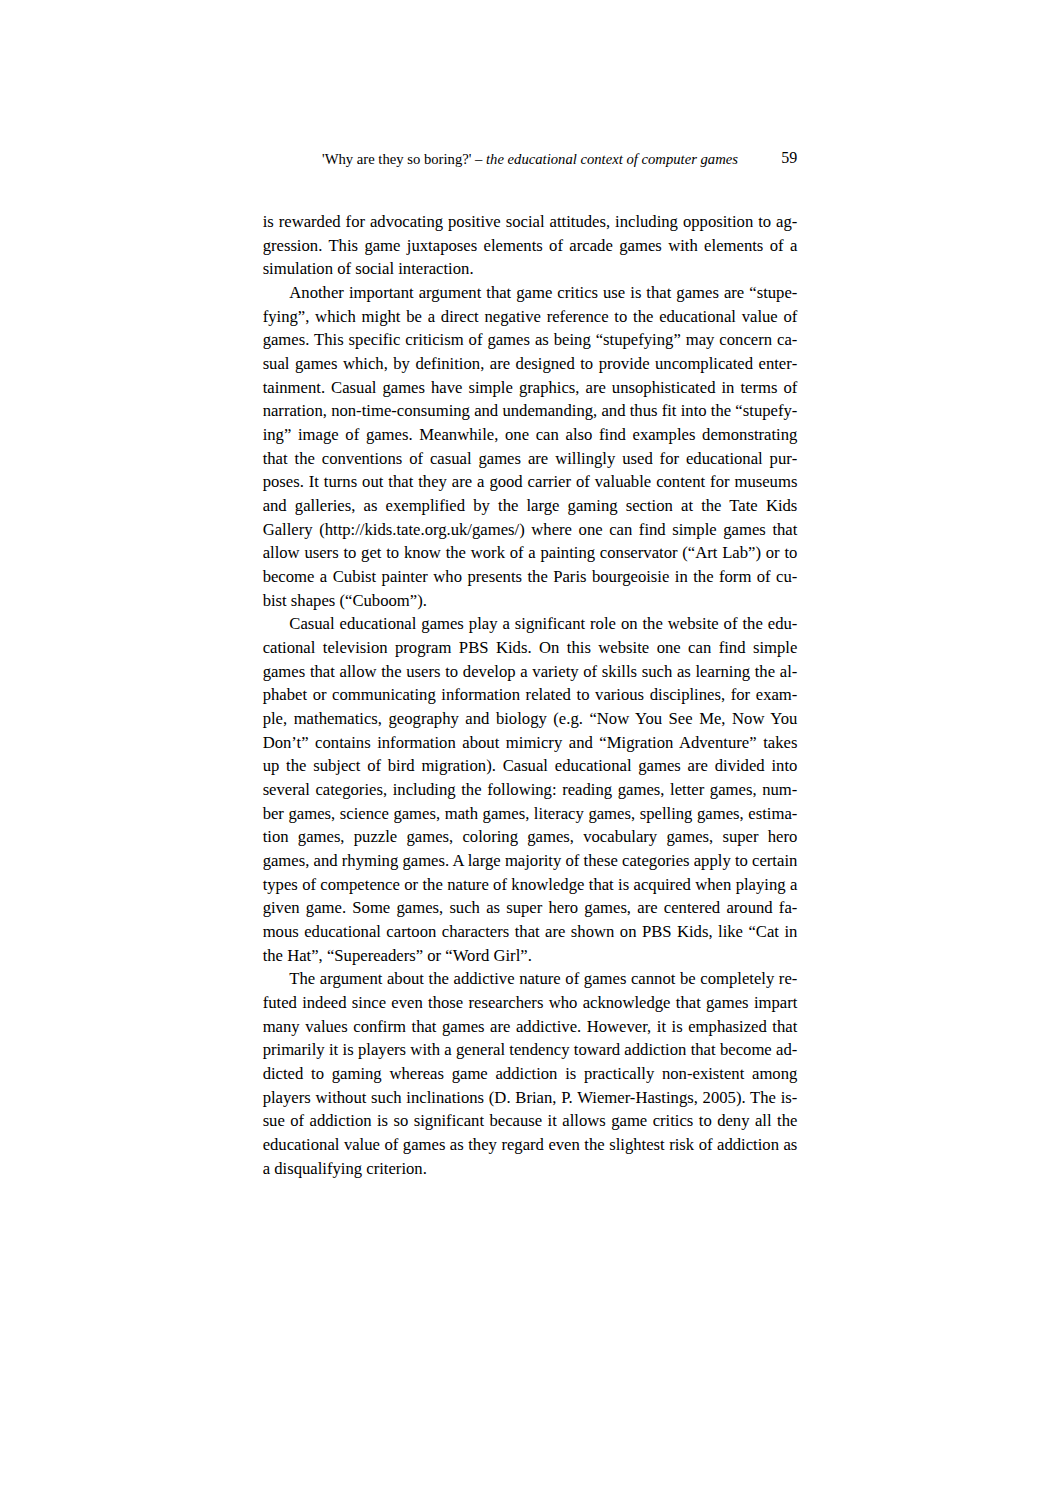'Why are they so boring?' – the educational context of computer games 59
is rewarded for advocating positive social attitudes, including opposition to aggression. This game juxtaposes elements of arcade games with elements of a simulation of social interaction.
Another important argument that game critics use is that games are “stupefying”, which might be a direct negative reference to the educational value of games. This specific criticism of games as being “stupefying” may concern casual games which, by definition, are designed to provide uncomplicated entertainment. Casual games have simple graphics, are unsophisticated in terms of narration, non-time-consuming and undemanding, and thus fit into the “stupefying” image of games. Meanwhile, one can also find examples demonstrating that the conventions of casual games are willingly used for educational purposes. It turns out that they are a good carrier of valuable content for museums and galleries, as exemplified by the large gaming section at the Tate Kids Gallery (http://kids.tate.org.uk/games/) where one can find simple games that allow users to get to know the work of a painting conservator (“Art Lab”) or to become a Cubist painter who presents the Paris bourgeoisie in the form of cubist shapes (“Cuboom”).
Casual educational games play a significant role on the website of the educational television program PBS Kids. On this website one can find simple games that allow the users to develop a variety of skills such as learning the alphabet or communicating information related to various disciplines, for example, mathematics, geography and biology (e.g. “Now You See Me, Now You Don’t” contains information about mimicry and “Migration Adventure” takes up the subject of bird migration). Casual educational games are divided into several categories, including the following: reading games, letter games, number games, science games, math games, literacy games, spelling games, estimation games, puzzle games, coloring games, vocabulary games, super hero games, and rhyming games. A large majority of these categories apply to certain types of competence or the nature of knowledge that is acquired when playing a given game. Some games, such as super hero games, are centered around famous educational cartoon characters that are shown on PBS Kids, like “Cat in the Hat”, “Supereaders” or “Word Girl”.
The argument about the addictive nature of games cannot be completely refuted indeed since even those researchers who acknowledge that games impart many values confirm that games are addictive. However, it is emphasized that primarily it is players with a general tendency toward addiction that become addicted to gaming whereas game addiction is practically non-existent among players without such inclinations (D. Brian, P. Wiemer-Hastings, 2005). The issue of addiction is so significant because it allows game critics to deny all the educational value of games as they regard even the slightest risk of addiction as a disqualifying criterion.